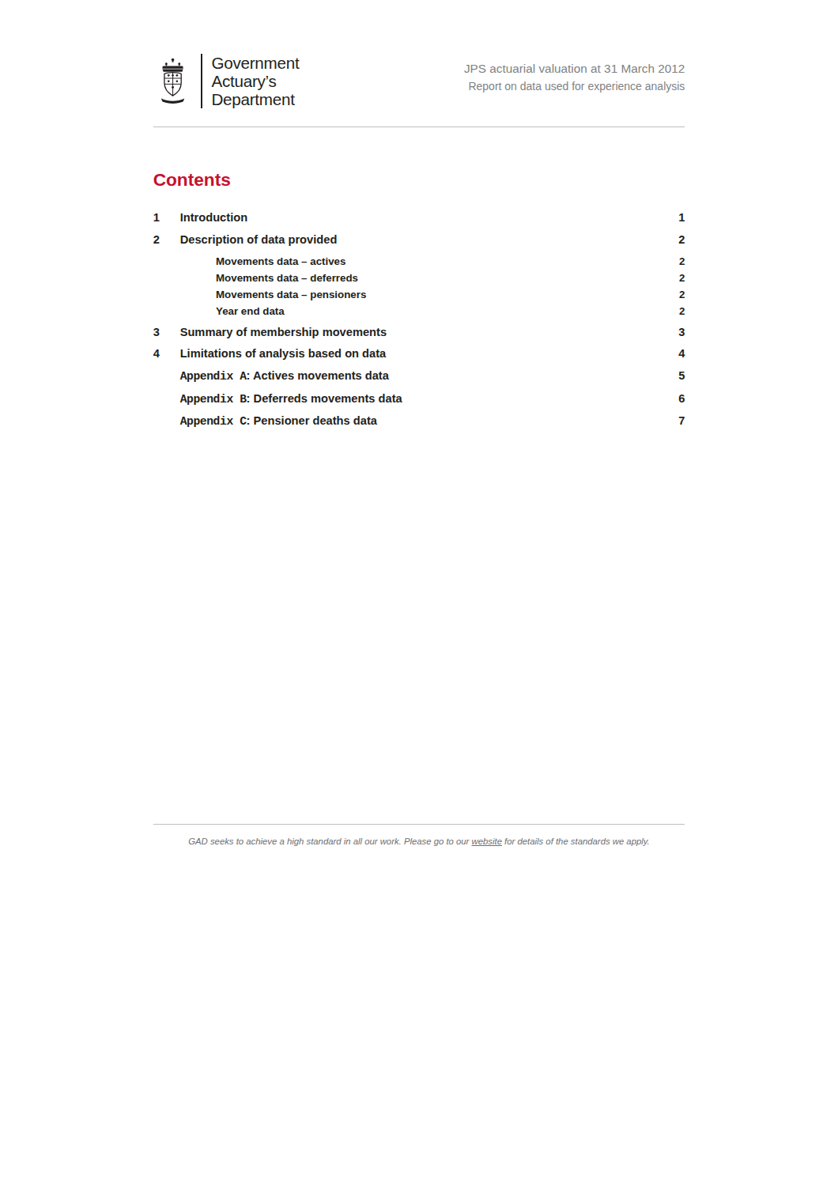Government
Actuary’s
Department
JPS actuarial valuation at 31 March 2012
Report on data used for experience analysis
Contents
| 1 | Introduction | 1 |
| 2 | Description of data provided | 2 |
| | Movements data – actives | 2 |
| | Movements data – deferreds | 2 |
| | Movements data – pensioners | 2 |
| | Year end data | 2 |
| 3 | Summary of membership movements | 3 |
| 4 | Limitations of analysis based on data | 4 |
| | Appendix A : Actives movements data | 5 |
| | Appendix B : Deferreds movements data | 6 |
| | Appendix C : Pensioner deaths data | 7 |
GAD seeks to achieve a high standard in all our work. Please go to our website for details of the standards we apply.